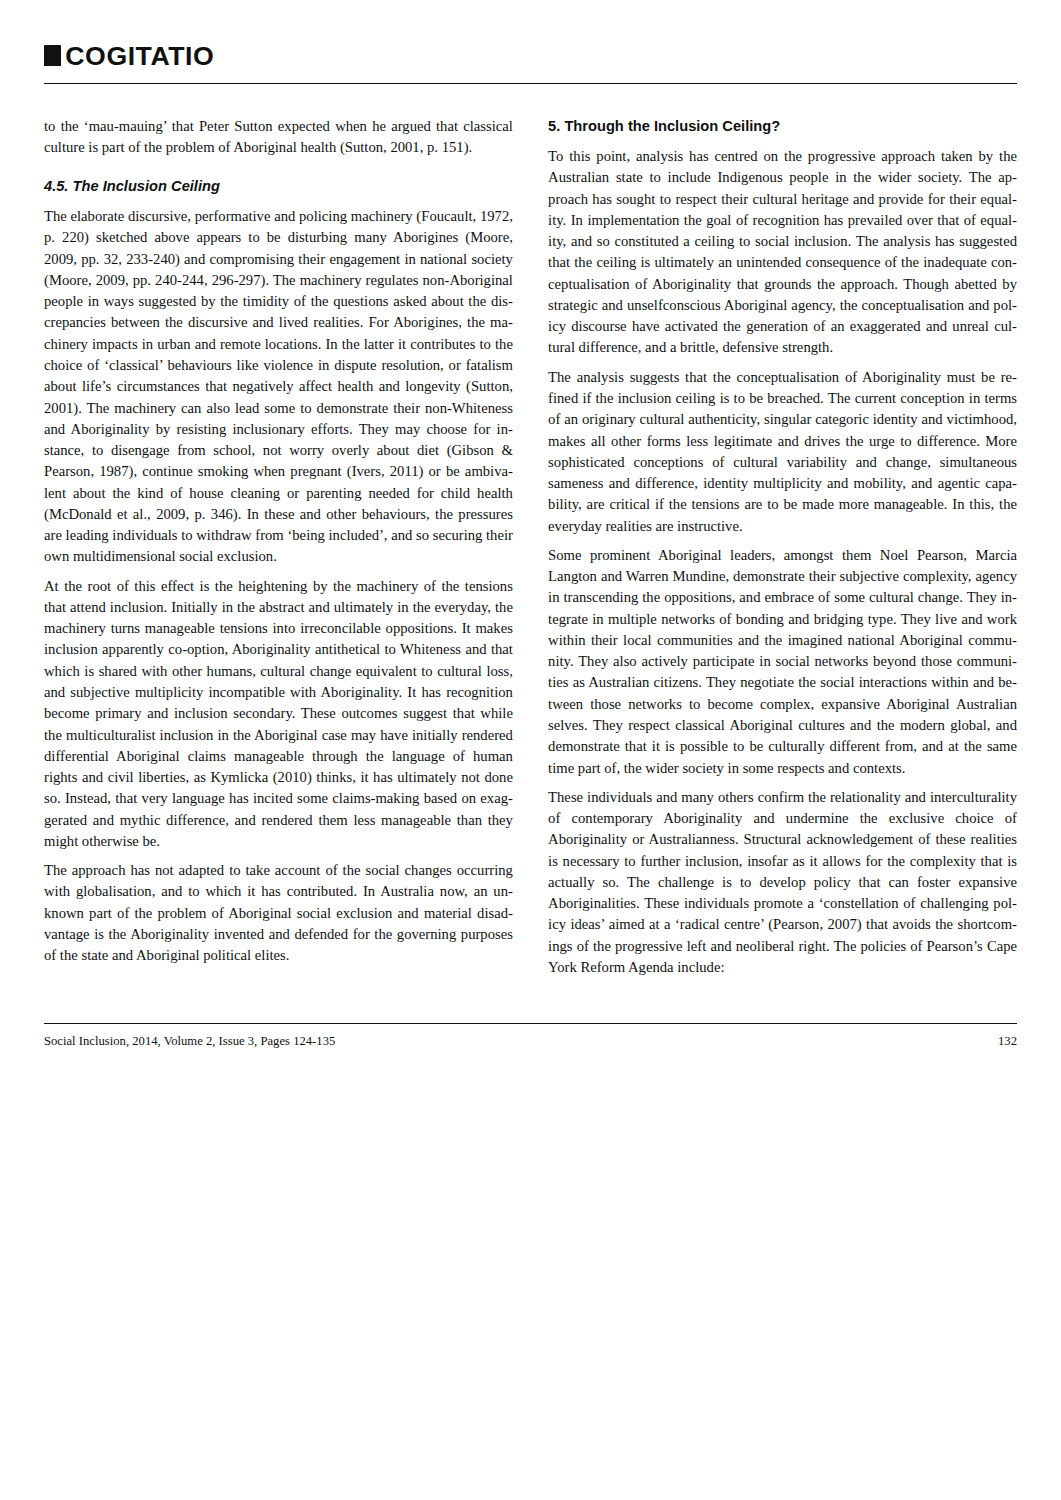COGITATIO
to the ‘mau-mauing’ that Peter Sutton expected when he argued that classical culture is part of the problem of Aboriginal health (Sutton, 2001, p. 151).
4.5. The Inclusion Ceiling
The elaborate discursive, performative and policing machinery (Foucault, 1972, p. 220) sketched above appears to be disturbing many Aborigines (Moore, 2009, pp. 32, 233-240) and compromising their engagement in national society (Moore, 2009, pp. 240-244, 296-297). The machinery regulates non-Aboriginal people in ways suggested by the timidity of the questions asked about the discrepancies between the discursive and lived realities. For Aborigines, the machinery impacts in urban and remote locations. In the latter it contributes to the choice of ‘classical’ behaviours like violence in dispute resolution, or fatalism about life’s circumstances that negatively affect health and longevity (Sutton, 2001). The machinery can also lead some to demonstrate their non-Whiteness and Aboriginality by resisting inclusionary efforts. They may choose for instance, to disengage from school, not worry overly about diet (Gibson & Pearson, 1987), continue smoking when pregnant (Ivers, 2011) or be ambivalent about the kind of house cleaning or parenting needed for child health (McDonald et al., 2009, p. 346). In these and other behaviours, the pressures are leading individuals to withdraw from ‘being included’, and so securing their own multidimensional social exclusion.
At the root of this effect is the heightening by the machinery of the tensions that attend inclusion. Initially in the abstract and ultimately in the everyday, the machinery turns manageable tensions into irreconcilable oppositions. It makes inclusion apparently co-option, Aboriginality antithetical to Whiteness and that which is shared with other humans, cultural change equivalent to cultural loss, and subjective multiplicity incompatible with Aboriginality. It has recognition become primary and inclusion secondary. These outcomes suggest that while the multiculturalist inclusion in the Aboriginal case may have initially rendered differential Aboriginal claims manageable through the language of human rights and civil liberties, as Kymlicka (2010) thinks, it has ultimately not done so. Instead, that very language has incited some claims-making based on exaggerated and mythic difference, and rendered them less manageable than they might otherwise be.
The approach has not adapted to take account of the social changes occurring with globalisation, and to which it has contributed. In Australia now, an unknown part of the problem of Aboriginal social exclusion and material disadvantage is the Aboriginality invented and defended for the governing purposes of the state and Aboriginal political elites.
5. Through the Inclusion Ceiling?
To this point, analysis has centred on the progressive approach taken by the Australian state to include Indigenous people in the wider society. The approach has sought to respect their cultural heritage and provide for their equality. In implementation the goal of recognition has prevailed over that of equality, and so constituted a ceiling to social inclusion. The analysis has suggested that the ceiling is ultimately an unintended consequence of the inadequate conceptualisation of Aboriginality that grounds the approach. Though abetted by strategic and unselfconscious Aboriginal agency, the conceptualisation and policy discourse have activated the generation of an exaggerated and unreal cultural difference, and a brittle, defensive strength.
The analysis suggests that the conceptualisation of Aboriginality must be refined if the inclusion ceiling is to be breached. The current conception in terms of an originary cultural authenticity, singular categoric identity and victimhood, makes all other forms less legitimate and drives the urge to difference. More sophisticated conceptions of cultural variability and change, simultaneous sameness and difference, identity multiplicity and mobility, and agentic capability, are critical if the tensions are to be made more manageable. In this, the everyday realities are instructive.
Some prominent Aboriginal leaders, amongst them Noel Pearson, Marcia Langton and Warren Mundine, demonstrate their subjective complexity, agency in transcending the oppositions, and embrace of some cultural change. They integrate in multiple networks of bonding and bridging type. They live and work within their local communities and the imagined national Aboriginal community. They also actively participate in social networks beyond those communities as Australian citizens. They negotiate the social interactions within and between those networks to become complex, expansive Aboriginal Australian selves. They respect classical Aboriginal cultures and the modern global, and demonstrate that it is possible to be culturally different from, and at the same time part of, the wider society in some respects and contexts.
These individuals and many others confirm the relationality and interculturality of contemporary Aboriginality and undermine the exclusive choice of Aboriginality or Australianness. Structural acknowledgement of these realities is necessary to further inclusion, insofar as it allows for the complexity that is actually so. The challenge is to develop policy that can foster expansive Aboriginalities. These individuals promote a ‘constellation of challenging policy ideas’ aimed at a ‘radical centre’ (Pearson, 2007) that avoids the shortcomings of the progressive left and neoliberal right. The policies of Pearson’s Cape York Reform Agenda include:
Social Inclusion, 2014, Volume 2, Issue 3, Pages 124-135 132